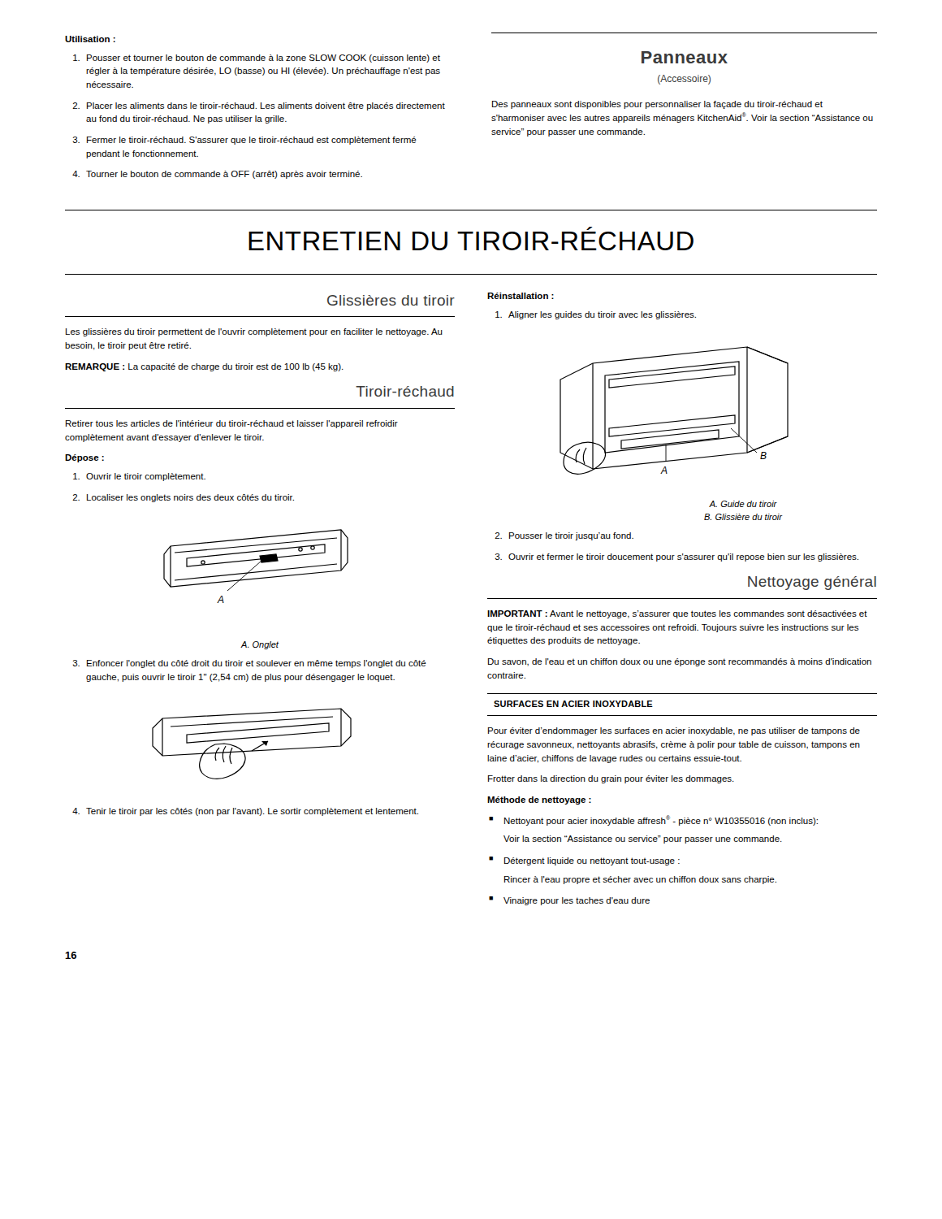Utilisation :
Pousser et tourner le bouton de commande à la zone SLOW COOK (cuisson lente) et régler à la température désirée, LO (basse) ou HI (élevée). Un préchauffage n'est pas nécessaire.
Placer les aliments dans le tiroir-réchaud. Les aliments doivent être placés directement au fond du tiroir-réchaud. Ne pas utiliser la grille.
Fermer le tiroir-réchaud. S'assurer que le tiroir-réchaud est complètement fermé pendant le fonctionnement.
Tourner le bouton de commande à OFF (arrêt) après avoir terminé.
Panneaux
(Accessoire)
Des panneaux sont disponibles pour personnaliser la façade du tiroir-réchaud et s'harmoniser avec les autres appareils ménagers KitchenAid®. Voir la section “Assistance ou service” pour passer une commande.
ENTRETIEN DU TIROIR-RÉCHAUD
Glissières du tiroir
Les glissières du tiroir permettent de l'ouvrir complètement pour en faciliter le nettoyage. Au besoin, le tiroir peut être retiré.
REMARQUE : La capacité de charge du tiroir est de 100 lb (45 kg).
Tiroir-réchaud
Retirer tous les articles de l'intérieur du tiroir-réchaud et laisser l'appareil refroidir complètement avant d'essayer d'enlever le tiroir.
Dépose :
Ouvrir le tiroir complètement.
Localiser les onglets noirs des deux côtés du tiroir.
A
A. Onglet
Enfoncer l'onglet du côté droit du tiroir et soulever en même temps l'onglet du côté gauche, puis ouvrir le tiroir 1" (2,54 cm) de plus pour désengager le loquet.
Tenir le tiroir par les côtés (non par l'avant). Le sortir complètement et lentement.
Réinstallation :
Aligner les guides du tiroir avec les glissières.
A B
A. Guide du tiroir
B. Glissière du tiroir
Pousser le tiroir jusqu’au fond.
Ouvrir et fermer le tiroir doucement pour s'assurer qu'il repose bien sur les glissières.
Nettoyage général
IMPORTANT : Avant le nettoyage, s’assurer que toutes les commandes sont désactivées et que le tiroir-réchaud et ses accessoires ont refroidi. Toujours suivre les instructions sur les étiquettes des produits de nettoyage.
Du savon, de l'eau et un chiffon doux ou une éponge sont recommandés à moins d'indication contraire.
SURFACES EN ACIER INOXYDABLE
Pour éviter d’endommager les surfaces en acier inoxydable, ne pas utiliser de tampons de récurage savonneux, nettoyants abrasifs, crème à polir pour table de cuisson, tampons en laine d’acier, chiffons de lavage rudes ou certains essuie-tout.
Frotter dans la direction du grain pour éviter les dommages.
Méthode de nettoyage :
Nettoyant pour acier inoxydable affresh® - pièce n° W10355016 (non inclus):
Voir la section “Assistance ou service” pour passer une commande.
Détergent liquide ou nettoyant tout-usage :
Rincer à l'eau propre et sécher avec un chiffon doux sans charpie.
Vinaigre pour les taches d'eau dure
16